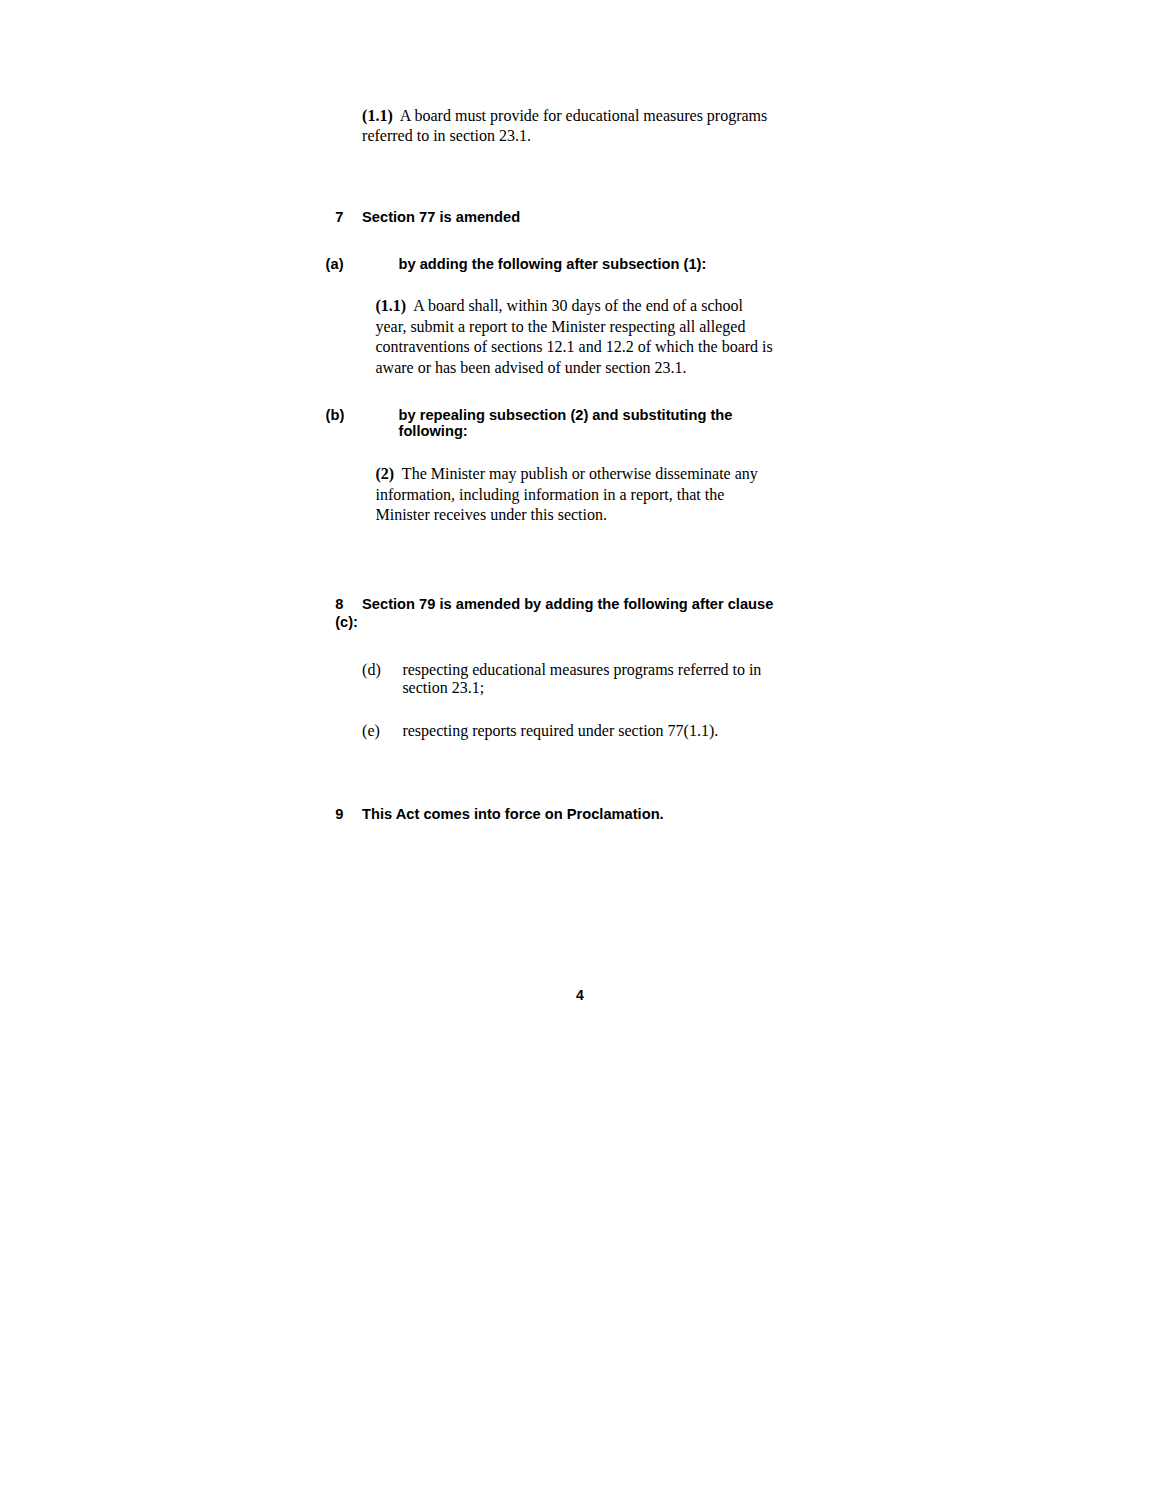(1.1) A board must provide for educational measures programs referred to in section 23.1.
7 Section 77 is amended
(a) by adding the following after subsection (1):
(1.1) A board shall, within 30 days of the end of a school year, submit a report to the Minister respecting all alleged contraventions of sections 12.1 and 12.2 of which the board is aware or has been advised of under section 23.1.
(b) by repealing subsection (2) and substituting the following:
(2) The Minister may publish or otherwise disseminate any information, including information in a report, that the Minister receives under this section.
8 Section 79 is amended by adding the following after clause (c):
(d) respecting educational measures programs referred to in section 23.1;
(e) respecting reports required under section 77(1.1).
9 This Act comes into force on Proclamation.
4